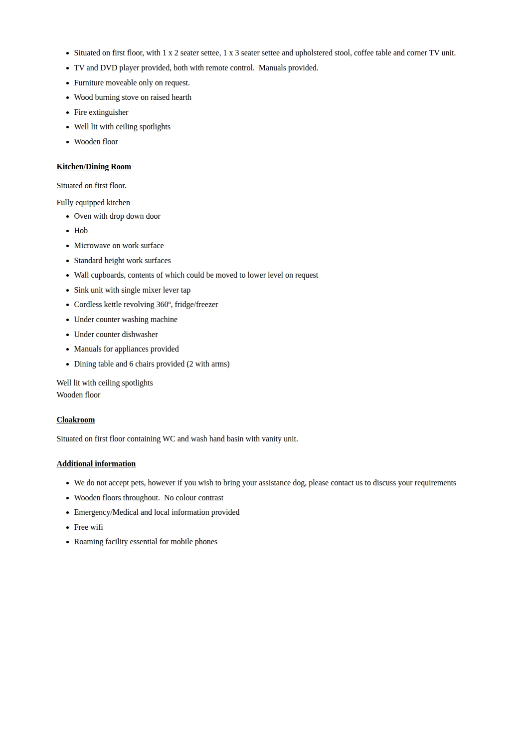Situated on first floor, with 1 x 2 seater settee, 1 x 3 seater settee and upholstered stool, coffee table and corner TV unit.
TV and DVD player provided, both with remote control. Manuals provided.
Furniture moveable only on request.
Wood burning stove on raised hearth
Fire extinguisher
Well lit with ceiling spotlights
Wooden floor
Kitchen/Dining Room
Situated on first floor.
Fully equipped kitchen
Oven with drop down door
Hob
Microwave on work surface
Standard height work surfaces
Wall cupboards, contents of which could be moved to lower level on request
Sink unit with single mixer lever tap
Cordless kettle revolving 360º, fridge/freezer
Under counter washing machine
Under counter dishwasher
Manuals for appliances provided
Dining table and 6 chairs provided (2 with arms)
Well lit with ceiling spotlights
Wooden floor
Cloakroom
Situated on first floor containing WC and wash hand basin with vanity unit.
Additional information
We do not accept pets, however if you wish to bring your assistance dog, please contact us to discuss your requirements
Wooden floors throughout. No colour contrast
Emergency/Medical and local information provided
Free wifi
Roaming facility essential for mobile phones